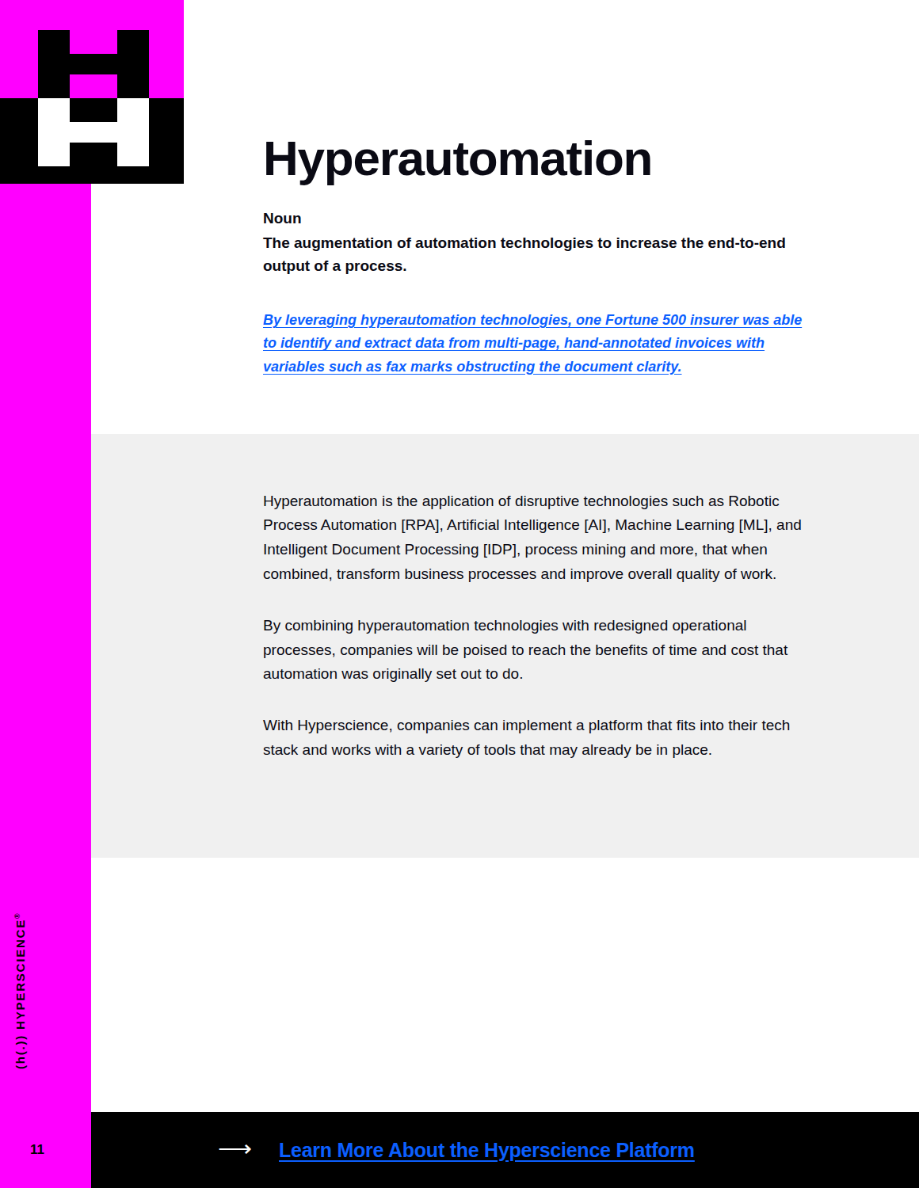Hyperautomation
Noun
The augmentation of automation technologies to increase the end-to-end output of a process.
By leveraging hyperautomation technologies, one Fortune 500 insurer was able to identify and extract data from multi-page, hand-annotated invoices with variables such as fax marks obstructing the document clarity.
Hyperautomation is the application of disruptive technologies such as Robotic Process Automation [RPA], Artificial Intelligence [AI], Machine Learning [ML], and Intelligent Document Processing [IDP], process mining and more, that when combined, transform business processes and improve overall quality of work.
By combining hyperautomation technologies with redesigned operational processes, companies will be poised to reach the benefits of time and cost that automation was originally set out to do.
With Hyperscience, companies can implement a platform that fits into their tech stack and works with a variety of tools that may already be in place.
(h(.)) HYPERSCIENCE®
11
⟶ Learn More About the Hyperscience Platform